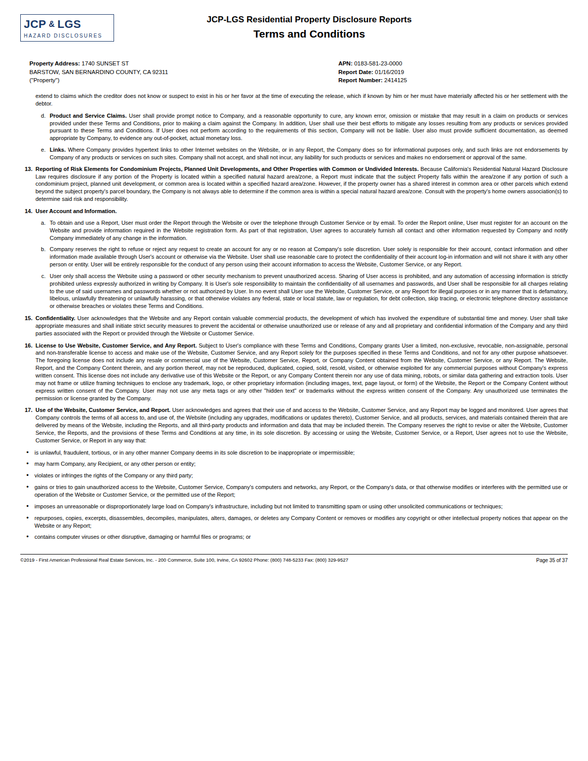JCP & LGS
HAZARD DISCLOSURES
JCP-LGS Residential Property Disclosure Reports
Terms and Conditions
| Property Address: 1740 SUNSET ST BARSTOW, SAN BERNARDINO COUNTY, CA 92311 ("Property") | APN: 0183-581-23-0000 Report Date: 01/16/2019 Report Number: 2414125 |
extend to claims which the creditor does not know or suspect to exist in his or her favor at the time of executing the release, which if known by him or her must have materially affected his or her settlement with the debtor.
d. Product and Service Claims. User shall provide prompt notice to Company, and a reasonable opportunity to cure, any known error, omission or mistake that may result in a claim on products or services provided under these Terms and Conditions, prior to making a claim against the Company. In addition, User shall use their best efforts to mitigate any losses resulting from any products or services provided pursuant to these Terms and Conditions. If User does not perform according to the requirements of this section, Company will not be liable. User also must provide sufficient documentation, as deemed appropriate by Company, to evidence any out-of-pocket, actual monetary loss.
e. Links. Where Company provides hypertext links to other Internet websites on the Website, or in any Report, the Company does so for informational purposes only, and such links are not endorsements by Company of any products or services on such sites. Company shall not accept, and shall not incur, any liability for such products or services and makes no endorsement or approval of the same.
13. Reporting of Risk Elements for Condominium Projects, Planned Unit Developments, and Other Properties with Common or Undivided Interests. Because California's Residential Natural Hazard Disclosure Law requires disclosure if any portion of the Property is located within a specified natural hazard area/zone, a Report must indicate that the subject Property falls within the area/zone if any portion of such a condominium project, planned unit development, or common area is located within a specified hazard area/zone. However, if the property owner has a shared interest in common area or other parcels which extend beyond the subject property's parcel boundary, the Company is not always able to determine if the common area is within a special natural hazard area/zone. Consult with the property's home owners association(s) to determine said risk and responsibility.
14. User Account and Information.
a. To obtain and use a Report, User must order the Report through the Website or over the telephone through Customer Service or by email. To order the Report online, User must register for an account on the Website and provide information required in the Website registration form. As part of that registration, User agrees to accurately furnish all contact and other information requested by Company and notify Company immediately of any change in the information.
b. Company reserves the right to refuse or reject any request to create an account for any or no reason at Company's sole discretion. User solely is responsible for their account, contact information and other information made available through User's account or otherwise via the Website. User shall use reasonable care to protect the confidentiality of their account log-in information and will not share it with any other person or entity. User will be entirely responsible for the conduct of any person using their account information to access the Website, Customer Service, or any Report.
c. User only shall access the Website using a password or other security mechanism to prevent unauthorized access. Sharing of User access is prohibited, and any automation of accessing information is strictly prohibited unless expressly authorized in writing by Company. It is User's sole responsibility to maintain the confidentiality of all usernames and passwords, and User shall be responsible for all charges relating to the use of said usernames and passwords whether or not authorized by User. In no event shall User use the Website, Customer Service, or any Report for illegal purposes or in any manner that is defamatory, libelous, unlawfully threatening or unlawfully harassing, or that otherwise violates any federal, state or local statute, law or regulation, for debt collection, skip tracing, or electronic telephone directory assistance or otherwise breaches or violates these Terms and Conditions.
15. Confidentiality. User acknowledges that the Website and any Report contain valuable commercial products, the development of which has involved the expenditure of substantial time and money. User shall take appropriate measures and shall initiate strict security measures to prevent the accidental or otherwise unauthorized use or release of any and all proprietary and confidential information of the Company and any third parties associated with the Report or provided through the Website or Customer Service.
16. License to Use Website, Customer Service, and Any Report. Subject to User's compliance with these Terms and Conditions, Company grants User a limited, non-exclusive, revocable, non-assignable, personal and non-transferable license to access and make use of the Website, Customer Service, and any Report solely for the purposes specified in these Terms and Conditions, and not for any other purpose whatsoever. The foregoing license does not include any resale or commercial use of the Website, Customer Service, Report, or Company Content obtained from the Website, Customer Service, or any Report. The Website, Report, and the Company Content therein, and any portion thereof, may not be reproduced, duplicated, copied, sold, resold, visited, or otherwise exploited for any commercial purposes without Company's express written consent. This license does not include any derivative use of this Website or the Report, or any Company Content therein nor any use of data mining, robots, or similar data gathering and extraction tools. User may not frame or utilize framing techniques to enclose any trademark, logo, or other proprietary information (including images, text, page layout, or form) of the Website, the Report or the Company Content without express written consent of the Company. User may not use any meta tags or any other "hidden text" or trademarks without the express written consent of the Company. Any unauthorized use terminates the permission or license granted by the Company.
17. Use of the Website, Customer Service, and Report. User acknowledges and agrees that their use of and access to the Website, Customer Service, and any Report may be logged and monitored. User agrees that Company controls the terms of all access to, and use of, the Website (including any upgrades, modifications or updates thereto), Customer Service, and all products, services, and materials contained therein that are delivered by means of the Website, including the Reports, and all third-party products and information and data that may be included therein. The Company reserves the right to revise or alter the Website, Customer Service, the Reports, and the provisions of these Terms and Conditions at any time, in its sole discretion. By accessing or using the Website, Customer Service, or a Report, User agrees not to use the Website, Customer Service, or Report in any way that:
is unlawful, fraudulent, tortious, or in any other manner Company deems in its sole discretion to be inappropriate or impermissible;
may harm Company, any Recipient, or any other person or entity;
violates or infringes the rights of the Company or any third party;
gains or tries to gain unauthorized access to the Website, Customer Service, Company's computers and networks, any Report, or the Company's data, or that otherwise modifies or interferes with the permitted use or operation of the Website or Customer Service, or the permitted use of the Report;
imposes an unreasonable or disproportionately large load on Company's infrastructure, including but not limited to transmitting spam or using other unsolicited communications or techniques;
repurposes, copies, excerpts, disassembles, decompiles, manipulates, alters, damages, or deletes any Company Content or removes or modifies any copyright or other intellectual property notices that appear on the Website or any Report;
contains computer viruses or other disruptive, damaging or harmful files or programs; or
©2019 - First American Professional Real Estate Services, Inc. - 200 Commerce, Suite 100, Irvine, CA 92602 Phone: (800) 748-5233 Fax: (800) 329-9527 Page 35 of 37